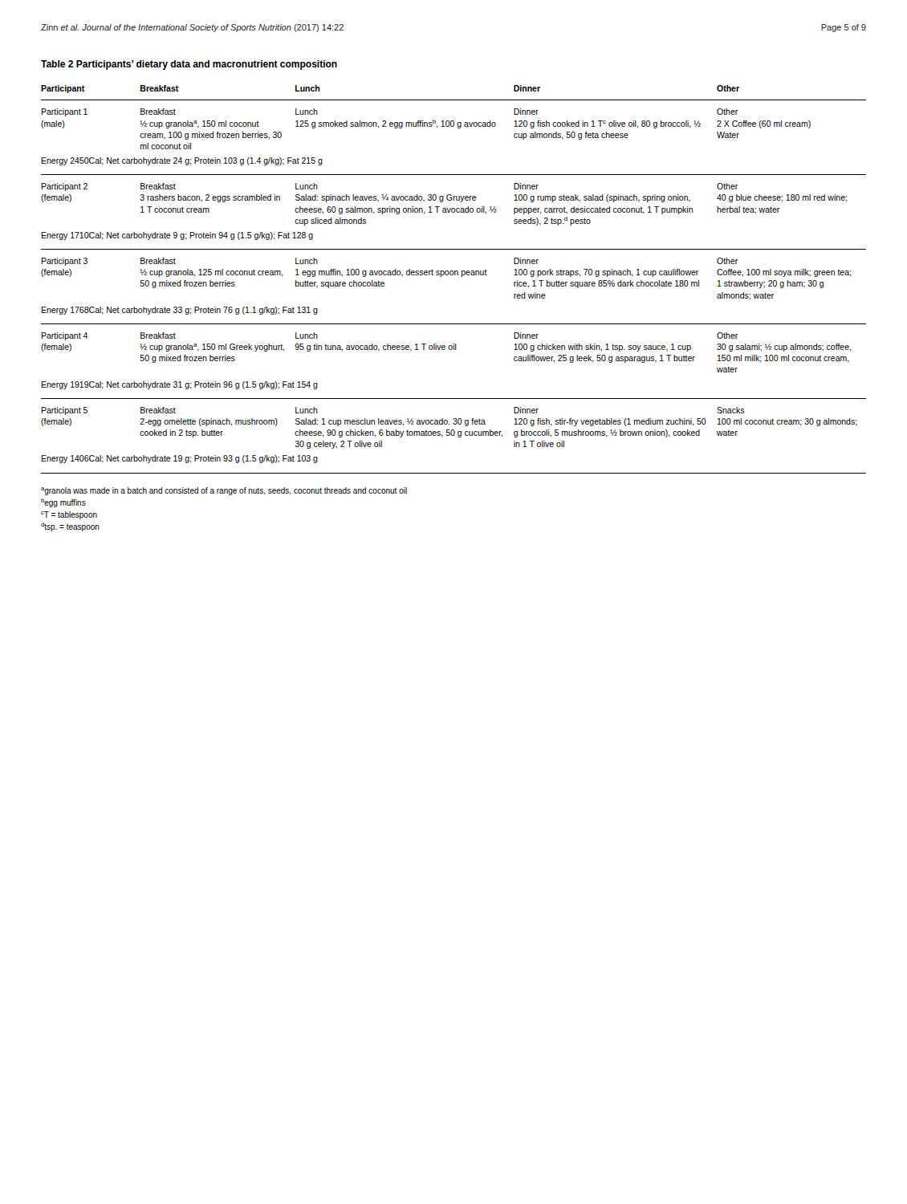Zinn et al. Journal of the International Society of Sports Nutrition (2017) 14:22 Page 5 of 9
Table 2 Participants’ dietary data and macronutrient composition
| Participant | Breakfast | Lunch | Dinner | Other |
| --- | --- | --- | --- | --- |
| Participant 1 (male) | Breakfast ½ cup granola a , 150 ml coconut cream, 100 g mixed frozen berries, 30 ml coconut oil | Lunch 125 g smoked salmon, 2 egg muffins b , 100 g avocado | Dinner 120 g fish cooked in 1 T c olive oil, 80 g broccoli, ½ cup almonds, 50 g feta cheese | Other 2 X Coffee (60 ml cream) Water |
| Energy 2450Cal; Net carbohydrate 24 g; Protein 103 g (1.4 g/kg); Fat 215 g |
| Participant 2 (female) | Breakfast 3 rashers bacon, 2 eggs scrambled in 1 T coconut cream | Lunch Salad: spinach leaves, ¼ avocado, 30 g Gruyere cheese, 60 g salmon, spring onion, 1 T avocado oil, ½ cup sliced almonds | Dinner 100 g rump steak, salad (spinach, spring onion, pepper, carrot, desiccated coconut, 1 T pumpkin seeds), 2 tsp. d pesto | Other 40 g blue cheese; 180 ml red wine; herbal tea; water |
| Energy 1710Cal; Net carbohydrate 9 g; Protein 94 g (1.5 g/kg); Fat 128 g |
| Participant 3 (female) | Breakfast ½ cup granola, 125 ml coconut cream, 50 g mixed frozen berries | Lunch 1 egg muffin, 100 g avocado, dessert spoon peanut butter, square chocolate | Dinner 100 g pork straps, 70 g spinach, 1 cup cauliflower rice, 1 T butter square 85% dark chocolate 180 ml red wine | Other Coffee, 100 ml soya milk; green tea; 1 strawberry; 20 g ham; 30 g almonds; water |
| Energy 1768Cal; Net carbohydrate 33 g; Protein 76 g (1.1 g/kg); Fat 131 g |
| Participant 4 (female) | Breakfast ½ cup granola a , 150 ml Greek yoghurt, 50 g mixed frozen berries | Lunch 95 g tin tuna, avocado, cheese, 1 T olive oil | Dinner 100 g chicken with skin, 1 tsp. soy sauce, 1 cup cauliflower, 25 g leek, 50 g asparagus, 1 T butter | Other 30 g salami; ½ cup almonds; coffee, 150 ml milk; 100 ml coconut cream, water |
| Energy 1919Cal; Net carbohydrate 31 g; Protein 96 g (1.5 g/kg); Fat 154 g |
| Participant 5 (female) | Breakfast 2-egg omelette (spinach, mushroom) cooked in 2 tsp. butter | Lunch Salad: 1 cup mesclun leaves, ½ avocado. 30 g feta cheese, 90 g chicken, 6 baby tomatoes, 50 g cucumber, 30 g celery, 2 T olive oil | Dinner 120 g fish, stir-fry vegetables (1 medium zuchini, 50 g broccoli, 5 mushrooms, ½ brown onion), cooked in 1 T olive oil | Snacks 100 ml coconut cream; 30 g almonds; water |
| Energy 1406Cal; Net carbohydrate 19 g; Protein 93 g (1.5 g/kg); Fat 103 g |
agranola was made in a batch and consisted of a range of nuts, seeds, coconut threads and coconut oil
begg muffins
cT = tablespoon
dtsp. = teaspoon